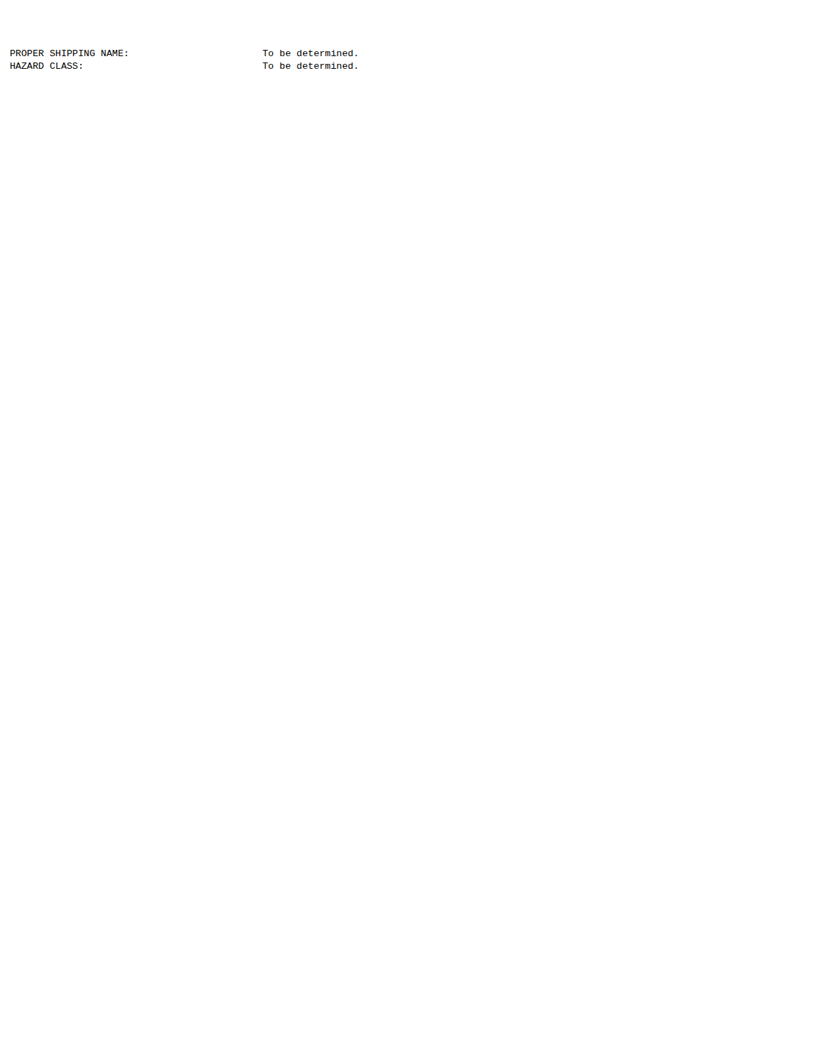| PROPER SHIPPING NAME: | To be determined. |
| HAZARD CLASS: | To be determined. |